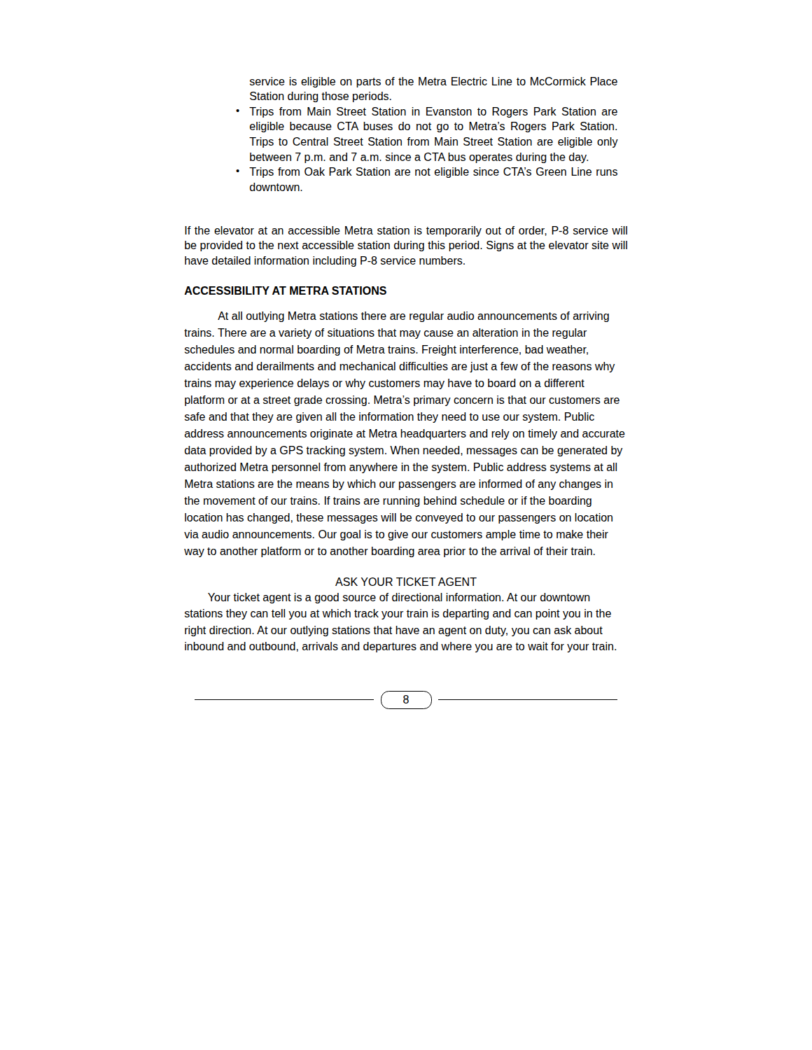service is eligible on parts of the Metra Electric Line to McCormick Place Station during those periods.
Trips from Main Street Station in Evanston to Rogers Park Station are eligible because CTA buses do not go to Metra’s Rogers Park Station. Trips to Central Street Station from Main Street Station are eligible only between 7 p.m. and 7 a.m. since a CTA bus operates during the day.
Trips from Oak Park Station are not eligible since CTA’s Green Line runs downtown.
If the elevator at an accessible Metra station is temporarily out of order, P-8 service will be provided to the next accessible station during this period. Signs at the elevator site will have detailed information including P-8 service numbers.
ACCESSIBILITY AT METRA STATIONS
At all outlying Metra stations there are regular audio announcements of arriving trains. There are a variety of situations that may cause an alteration in the regular schedules and normal boarding of Metra trains. Freight interference, bad weather, accidents and derailments and mechanical difficulties are just a few of the reasons why trains may experience delays or why customers may have to board on a different platform or at a street grade crossing. Metra’s primary concern is that our customers are safe and that they are given all the information they need to use our system. Public address announcements originate at Metra headquarters and rely on timely and accurate data provided by a GPS tracking system. When needed, messages can be generated by authorized Metra personnel from anywhere in the system. Public address systems at all Metra stations are the means by which our passengers are informed of any changes in the movement of our trains. If trains are running behind schedule or if the boarding location has changed, these messages will be conveyed to our passengers on location via audio announcements. Our goal is to give our customers ample time to make their way to another platform or to another boarding area prior to the arrival of their train.
ASK YOUR TICKET AGENT
Your ticket agent is a good source of directional information. At our downtown stations they can tell you at which track your train is departing and can point you in the right direction. At our outlying stations that have an agent on duty, you can ask about inbound and outbound, arrivals and departures and where you are to wait for your train.
8